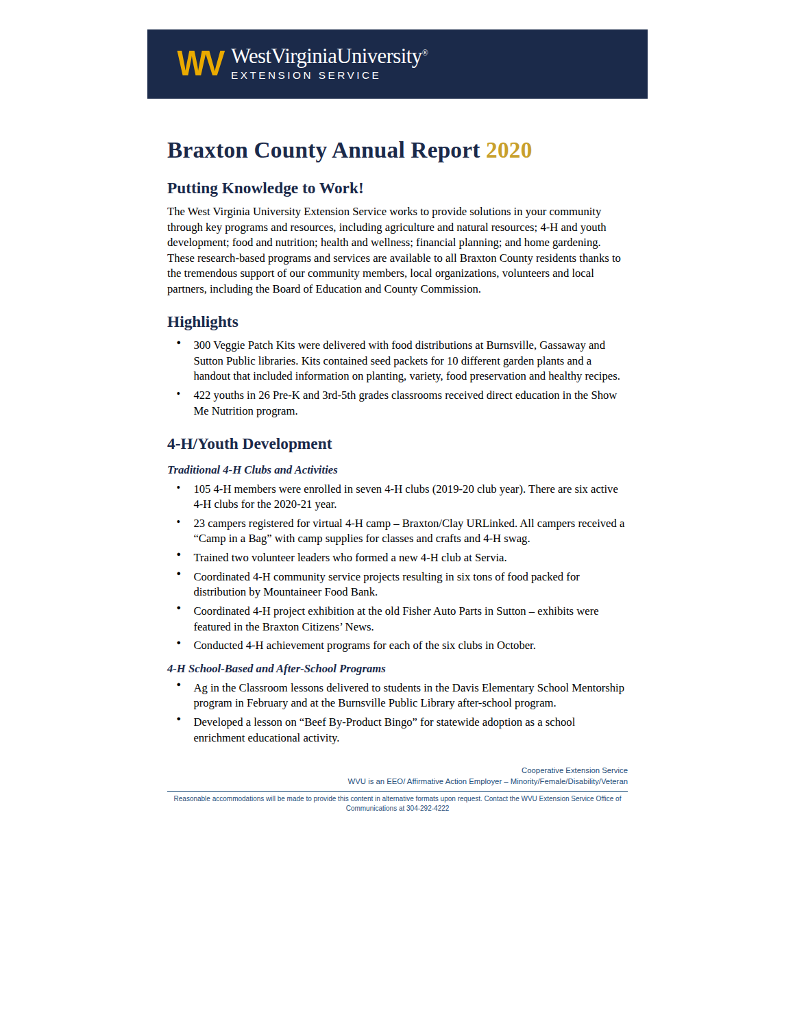WV
WestVirginiaUniversity®
EXTENSION SERVICE
Braxton County Annual Report 2020
Putting Knowledge to Work!
The West Virginia University Extension Service works to provide solutions in your community through key programs and resources, including agriculture and natural resources; 4-H and youth development; food and nutrition; health and wellness; financial planning; and home gardening. These research-based programs and services are available to all Braxton County residents thanks to the tremendous support of our community members, local organizations, volunteers and local partners, including the Board of Education and County Commission.
Highlights
300 Veggie Patch Kits were delivered with food distributions at Burnsville, Gassaway and Sutton Public libraries. Kits contained seed packets for 10 different garden plants and a handout that included information on planting, variety, food preservation and healthy recipes.
422 youths in 26 Pre-K and 3rd-5th grades classrooms received direct education in the Show Me Nutrition program.
4-H/Youth Development
Traditional 4-H Clubs and Activities
105 4-H members were enrolled in seven 4-H clubs (2019-20 club year). There are six active 4-H clubs for the 2020-21 year.
23 campers registered for virtual 4-H camp – Braxton/Clay URLinked. All campers received a “Camp in a Bag” with camp supplies for classes and crafts and 4-H swag.
Trained two volunteer leaders who formed a new 4-H club at Servia.
Coordinated 4-H community service projects resulting in six tons of food packed for distribution by Mountaineer Food Bank.
Coordinated 4-H project exhibition at the old Fisher Auto Parts in Sutton – exhibits were featured in the Braxton Citizens’ News.
Conducted 4-H achievement programs for each of the six clubs in October.
4-H School-Based and After-School Programs
Ag in the Classroom lessons delivered to students in the Davis Elementary School Mentorship program in February and at the Burnsville Public Library after-school program.
Developed a lesson on “Beef By-Product Bingo” for statewide adoption as a school enrichment educational activity.
Cooperative Extension Service
WVU is an EEO/ Affirmative Action Employer – Minority/Female/Disability/Veteran
Reasonable accommodations will be made to provide this content in alternative formats upon request. Contact the WVU Extension Service Office of Communications at 304-292-4222